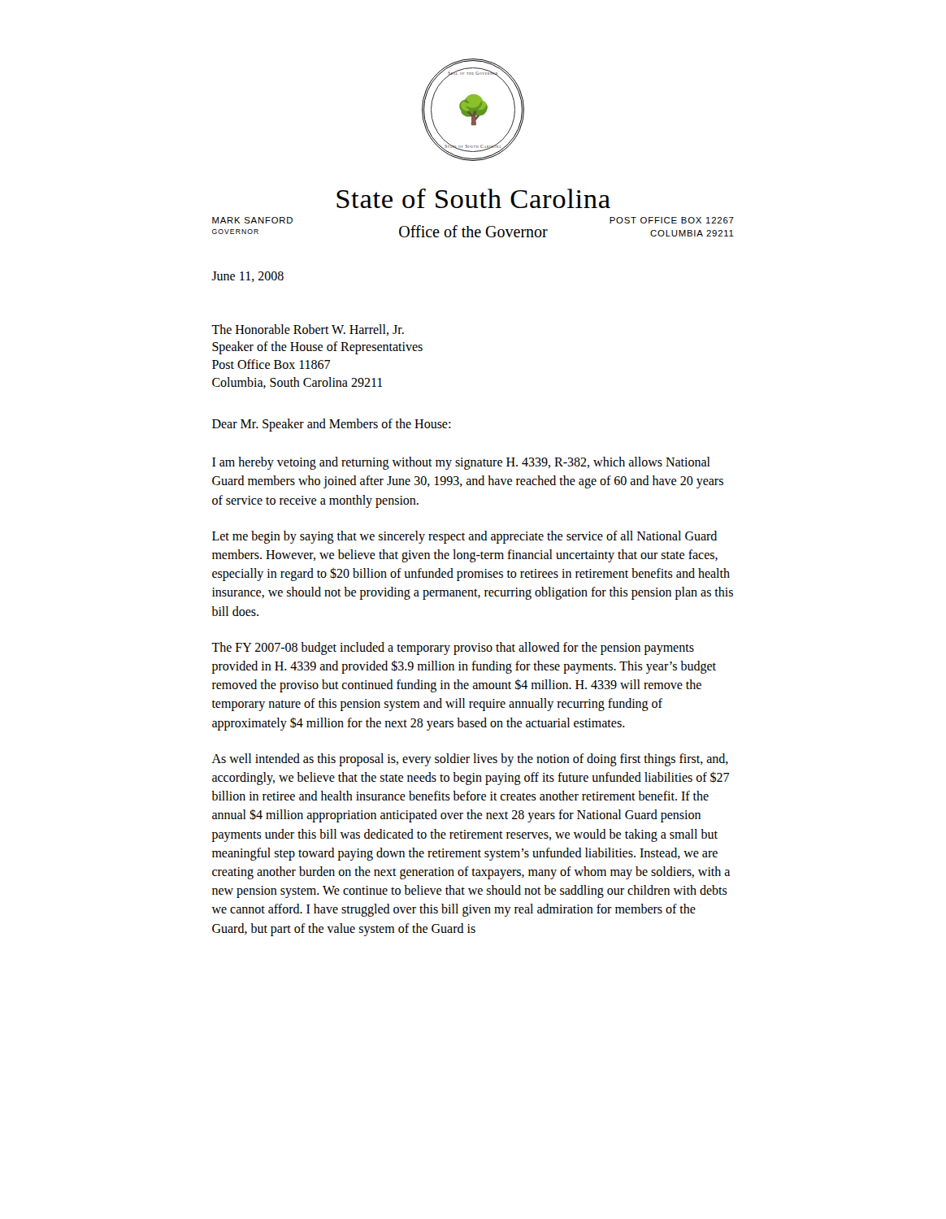Seal of the Governor
🌳
State of South Carolina
State of South Carolina
Office of the Governor
Mark Sanford
Governor
Post Office Box 12267
COLUMBIA 29211
June 11, 2008
The Honorable Robert W. Harrell, Jr.
Speaker of the House of Representatives
Post Office Box 11867
Columbia, South Carolina 29211
Dear Mr. Speaker and Members of the House:
I am hereby vetoing and returning without my signature H. 4339, R-382, which allows National Guard members who joined after June 30, 1993, and have reached the age of 60 and have 20 years of service to receive a monthly pension.
Let me begin by saying that we sincerely respect and appreciate the service of all National Guard members. However, we believe that given the long-term financial uncertainty that our state faces, especially in regard to $20 billion of unfunded promises to retirees in retirement benefits and health insurance, we should not be providing a permanent, recurring obligation for this pension plan as this bill does.
The FY 2007-08 budget included a temporary proviso that allowed for the pension payments provided in H. 4339 and provided $3.9 million in funding for these payments. This year’s budget removed the proviso but continued funding in the amount $4 million. H. 4339 will remove the temporary nature of this pension system and will require annually recurring funding of approximately $4 million for the next 28 years based on the actuarial estimates.
As well intended as this proposal is, every soldier lives by the notion of doing first things first, and, accordingly, we believe that the state needs to begin paying off its future unfunded liabilities of $27 billion in retiree and health insurance benefits before it creates another retirement benefit. If the annual $4 million appropriation anticipated over the next 28 years for National Guard pension payments under this bill was dedicated to the retirement reserves, we would be taking a small but meaningful step toward paying down the retirement system’s unfunded liabilities. Instead, we are creating another burden on the next generation of taxpayers, many of whom may be soldiers, with a new pension system. We continue to believe that we should not be saddling our children with debts we cannot afford. I have struggled over this bill given my real admiration for members of the Guard, but part of the value system of the Guard is